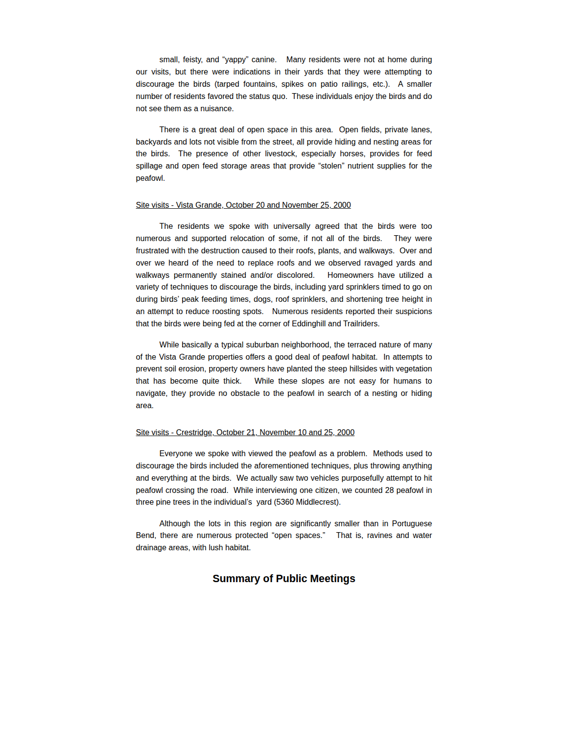small, feisty, and “yappy” canine. Many residents were not at home during our visits, but there were indications in their yards that they were attempting to discourage the birds (tarped fountains, spikes on patio railings, etc.). A smaller number of residents favored the status quo. These individuals enjoy the birds and do not see them as a nuisance.
There is a great deal of open space in this area. Open fields, private lanes, backyards and lots not visible from the street, all provide hiding and nesting areas for the birds. The presence of other livestock, especially horses, provides for feed spillage and open feed storage areas that provide “stolen” nutrient supplies for the peafowl.
Site visits - Vista Grande, October 20 and November 25, 2000
The residents we spoke with universally agreed that the birds were too numerous and supported relocation of some, if not all of the birds. They were frustrated with the destruction caused to their roofs, plants, and walkways. Over and over we heard of the need to replace roofs and we observed ravaged yards and walkways permanently stained and/or discolored. Homeowners have utilized a variety of techniques to discourage the birds, including yard sprinklers timed to go on during birds’ peak feeding times, dogs, roof sprinklers, and shortening tree height in an attempt to reduce roosting spots. Numerous residents reported their suspicions that the birds were being fed at the corner of Eddinghill and Trailriders.
While basically a typical suburban neighborhood, the terraced nature of many of the Vista Grande properties offers a good deal of peafowl habitat. In attempts to prevent soil erosion, property owners have planted the steep hillsides with vegetation that has become quite thick. While these slopes are not easy for humans to navigate, they provide no obstacle to the peafowl in search of a nesting or hiding area.
Site visits - Crestridge, October 21, November 10 and 25, 2000
Everyone we spoke with viewed the peafowl as a problem. Methods used to discourage the birds included the aforementioned techniques, plus throwing anything and everything at the birds. We actually saw two vehicles purposefully attempt to hit peafowl crossing the road. While interviewing one citizen, we counted 28 peafowl in three pine trees in the individual’s yard (5360 Middlecrest).
Although the lots in this region are significantly smaller than in Portuguese Bend, there are numerous protected “open spaces.” That is, ravines and water drainage areas, with lush habitat.
Summary of Public Meetings